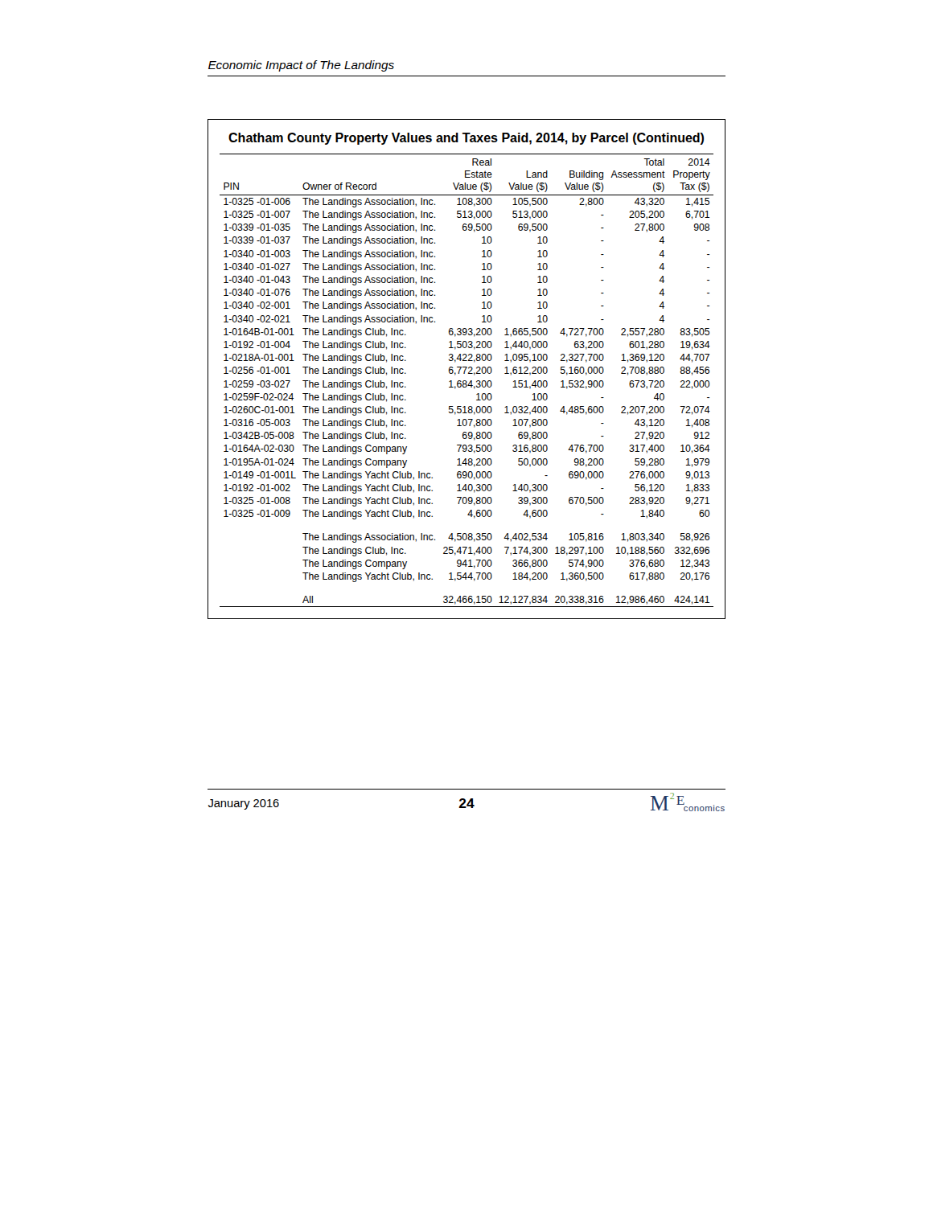Economic Impact of The Landings
Chatham County Property Values and Taxes Paid, 2014, by Parcel (Continued)
| | | Real | | | Total | 2014 |
| --- | --- | --- | --- | --- | --- | --- |
| | | Estate | Land | Building | Assessment | Property |
| PIN | Owner of Record | Value ($) | Value ($) | Value ($) | ($) | Tax ($) |
| 1-0325 -01-006 | The Landings Association, Inc. | 108,300 | 105,500 | 2,800 | 43,320 | 1,415 |
| 1-0325 -01-007 | The Landings Association, Inc. | 513,000 | 513,000 | - | 205,200 | 6,701 |
| 1-0339 -01-035 | The Landings Association, Inc. | 69,500 | 69,500 | - | 27,800 | 908 |
| 1-0339 -01-037 | The Landings Association, Inc. | 10 | 10 | - | 4 | - |
| 1-0340 -01-003 | The Landings Association, Inc. | 10 | 10 | - | 4 | - |
| 1-0340 -01-027 | The Landings Association, Inc. | 10 | 10 | - | 4 | - |
| 1-0340 -01-043 | The Landings Association, Inc. | 10 | 10 | - | 4 | - |
| 1-0340 -01-076 | The Landings Association, Inc. | 10 | 10 | - | 4 | - |
| 1-0340 -02-001 | The Landings Association, Inc. | 10 | 10 | - | 4 | - |
| 1-0340 -02-021 | The Landings Association, Inc. | 10 | 10 | - | 4 | - |
| 1-0164B-01-001 | The Landings Club, Inc. | 6,393,200 | 1,665,500 | 4,727,700 | 2,557,280 | 83,505 |
| 1-0192 -01-004 | The Landings Club, Inc. | 1,503,200 | 1,440,000 | 63,200 | 601,280 | 19,634 |
| 1-0218A-01-001 | The Landings Club, Inc. | 3,422,800 | 1,095,100 | 2,327,700 | 1,369,120 | 44,707 |
| 1-0256 -01-001 | The Landings Club, Inc. | 6,772,200 | 1,612,200 | 5,160,000 | 2,708,880 | 88,456 |
| 1-0259 -03-027 | The Landings Club, Inc. | 1,684,300 | 151,400 | 1,532,900 | 673,720 | 22,000 |
| 1-0259F-02-024 | The Landings Club, Inc. | 100 | 100 | - | 40 | - |
| 1-0260C-01-001 | The Landings Club, Inc. | 5,518,000 | 1,032,400 | 4,485,600 | 2,207,200 | 72,074 |
| 1-0316 -05-003 | The Landings Club, Inc. | 107,800 | 107,800 | - | 43,120 | 1,408 |
| 1-0342B-05-008 | The Landings Club, Inc. | 69,800 | 69,800 | - | 27,920 | 912 |
| 1-0164A-02-030 | The Landings Company | 793,500 | 316,800 | 476,700 | 317,400 | 10,364 |
| 1-0195A-01-024 | The Landings Company | 148,200 | 50,000 | 98,200 | 59,280 | 1,979 |
| 1-0149 -01-001L | The Landings Yacht Club, Inc. | 690,000 | - | 690,000 | 276,000 | 9,013 |
| 1-0192 -01-002 | The Landings Yacht Club, Inc. | 140,300 | 140,300 | - | 56,120 | 1,833 |
| 1-0325 -01-008 | The Landings Yacht Club, Inc. | 709,800 | 39,300 | 670,500 | 283,920 | 9,271 |
| 1-0325 -01-009 | The Landings Yacht Club, Inc. | 4,600 | 4,600 | - | 1,840 | 60 |
| | The Landings Association, Inc. | 4,508,350 | 4,402,534 | 105,816 | 1,803,340 | 58,926 |
| | The Landings Club, Inc. | 25,471,400 | 7,174,300 | 18,297,100 | 10,188,560 | 332,696 |
| | The Landings Company | 941,700 | 366,800 | 574,900 | 376,680 | 12,343 |
| | The Landings Yacht Club, Inc. | 1,544,700 | 184,200 | 1,360,500 | 617,880 | 20,176 |
| | All | 32,466,150 | 12,127,834 | 20,338,316 | 12,986,460 | 424,141 |
January 2016
24
M2 E conomics